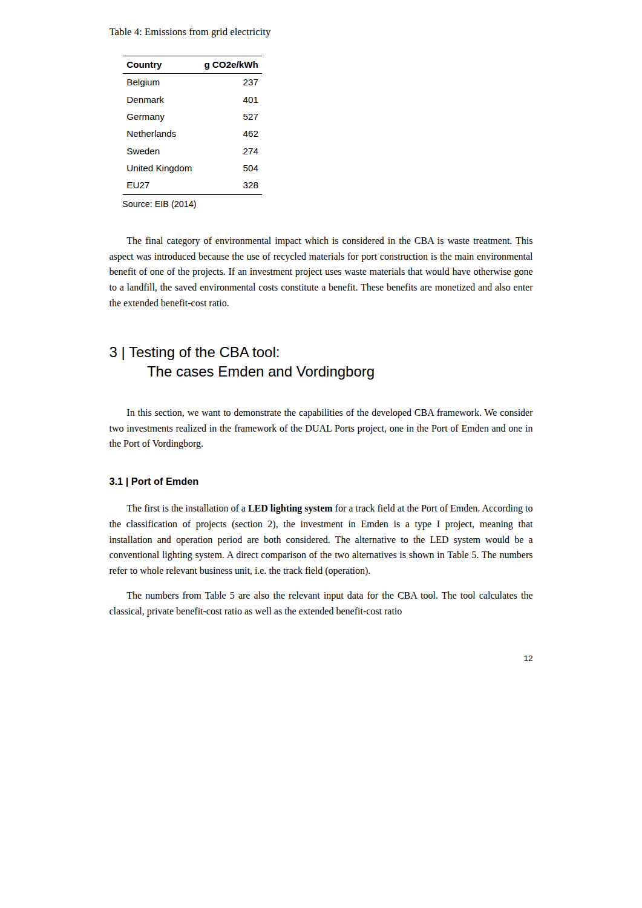Table 4: Emissions from grid electricity
| Country | g CO2e/kWh |
| --- | --- |
| Belgium | 237 |
| Denmark | 401 |
| Germany | 527 |
| Netherlands | 462 |
| Sweden | 274 |
| United Kingdom | 504 |
| EU27 | 328 |
Source: EIB (2014)
The final category of environmental impact which is considered in the CBA is waste treatment. This aspect was introduced because the use of recycled materials for port construction is the main environmental benefit of one of the projects. If an investment project uses waste materials that would have otherwise gone to a landfill, the saved environmental costs constitute a benefit. These benefits are monetized and also enter the extended benefit-cost ratio.
3 | Testing of the CBA tool:The cases Emden and Vordingborg
In this section, we want to demonstrate the capabilities of the developed CBA framework. We consider two investments realized in the framework of the DUAL Ports project, one in the Port of Emden and one in the Port of Vordingborg.
3.1 | Port of Emden
The first is the installation of a LED lighting system for a track field at the Port of Emden. According to the classification of projects (section 2), the investment in Emden is a type I project, meaning that installation and operation period are both considered. The alternative to the LED system would be a conventional lighting system. A direct comparison of the two alternatives is shown in Table 5. The numbers refer to whole relevant business unit, i.e. the track field (operation).
The numbers from Table 5 are also the relevant input data for the CBA tool. The tool calculates the classical, private benefit-cost ratio as well as the extended benefit-cost ratio
12